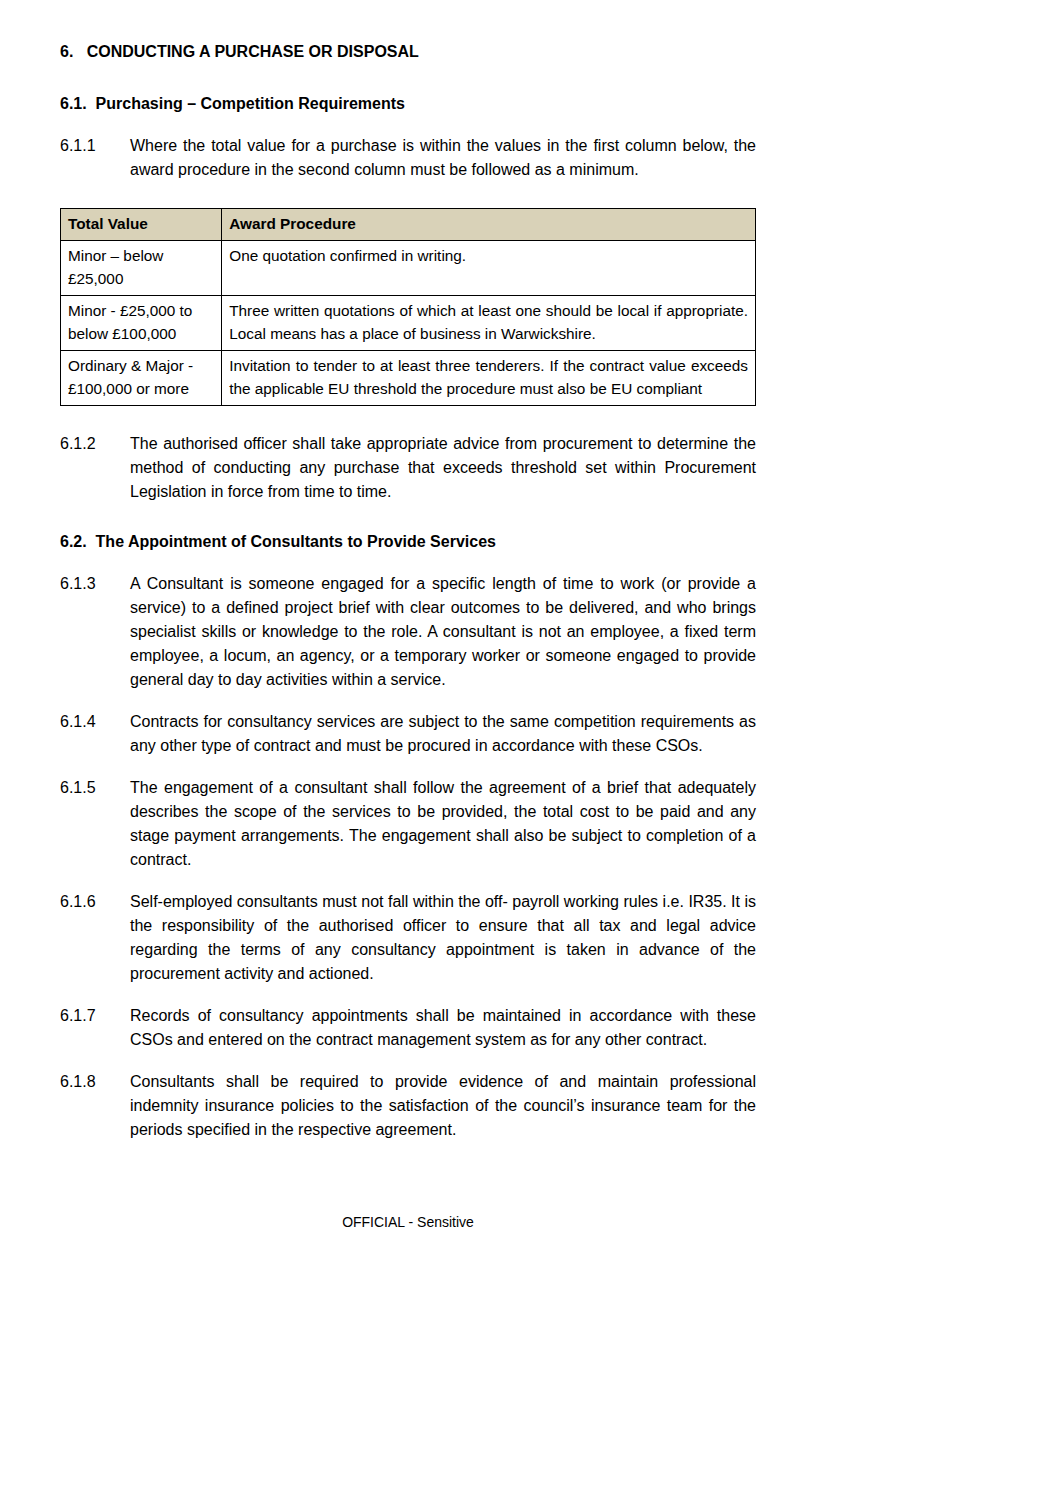6. CONDUCTING A PURCHASE OR DISPOSAL
6.1. Purchasing – Competition Requirements
6.1.1
Where the total value for a purchase is within the values in the first column below, the award procedure in the second column must be followed as a minimum.
| Total Value | Award Procedure |
| --- | --- |
| Minor – below £25,000 | One quotation confirmed in writing. |
| Minor - £25,000 to below £100,000 | Three written quotations of which at least one should be local if appropriate. Local means has a place of business in Warwickshire. |
| Ordinary & Major - £100,000 or more | Invitation to tender to at least three tenderers. If the contract value exceeds the applicable EU threshold the procedure must also be EU compliant |
6.1.2
The authorised officer shall take appropriate advice from procurement to determine the method of conducting any purchase that exceeds threshold set within Procurement Legislation in force from time to time.
6.2. The Appointment of Consultants to Provide Services
6.1.3
A Consultant is someone engaged for a specific length of time to work (or provide a service) to a defined project brief with clear outcomes to be delivered, and who brings specialist skills or knowledge to the role. A consultant is not an employee, a fixed term employee, a locum, an agency, or a temporary worker or someone engaged to provide general day to day activities within a service.
6.1.4
Contracts for consultancy services are subject to the same competition requirements as any other type of contract and must be procured in accordance with these CSOs.
6.1.5
The engagement of a consultant shall follow the agreement of a brief that adequately describes the scope of the services to be provided, the total cost to be paid and any stage payment arrangements. The engagement shall also be subject to completion of a contract.
6.1.6
Self-employed consultants must not fall within the off- payroll working rules i.e. IR35. It is the responsibility of the authorised officer to ensure that all tax and legal advice regarding the terms of any consultancy appointment is taken in advance of the procurement activity and actioned.
6.1.7
Records of consultancy appointments shall be maintained in accordance with these CSOs and entered on the contract management system as for any other contract.
6.1.8
Consultants shall be required to provide evidence of and maintain professional indemnity insurance policies to the satisfaction of the council’s insurance team for the periods specified in the respective agreement.
OFFICIAL - Sensitive